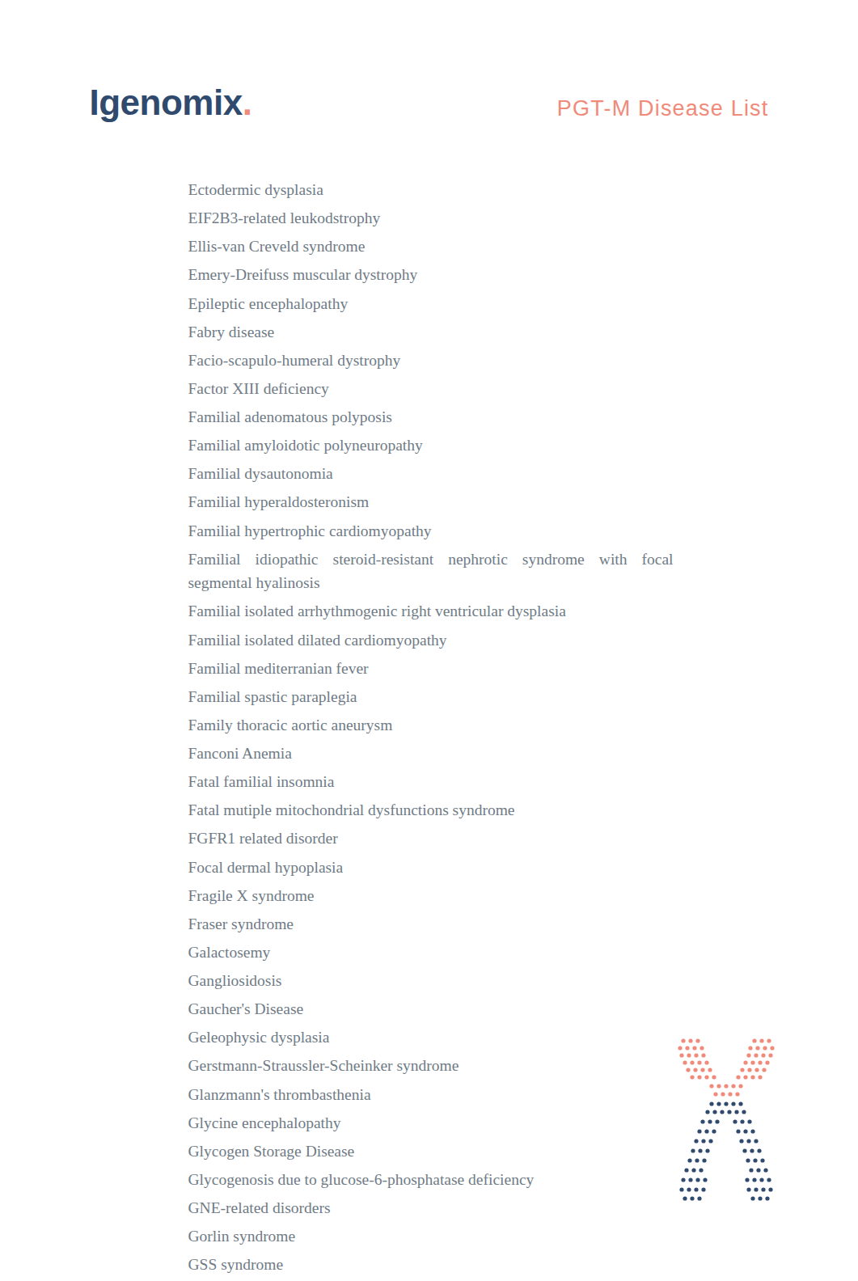Igenomix.
PGT-M Disease List
Ectodermic dysplasia
EIF2B3-related leukodstrophy
Ellis-van Creveld syndrome
Emery-Dreifuss muscular dystrophy
Epileptic encephalopathy
Fabry disease
Facio-scapulo-humeral dystrophy
Factor XIII deficiency
Familial adenomatous polyposis
Familial amyloidotic polyneuropathy
Familial dysautonomia
Familial hyperaldosteronism
Familial hypertrophic cardiomyopathy
Familial idiopathic steroid-resistant nephrotic syndrome with focal segmental hyalinosis
Familial isolated arrhythmogenic right ventricular dysplasia
Familial isolated dilated cardiomyopathy
Familial mediterranian fever
Familial spastic paraplegia
Family thoracic aortic aneurysm
Fanconi Anemia
Fatal familial insomnia
Fatal mutiple mitochondrial dysfunctions syndrome
FGFR1 related disorder
Focal dermal hypoplasia
Fragile X syndrome
Fraser syndrome
Galactosemy
Gangliosidosis
Gaucher's Disease
Geleophysic dysplasia
Gerstmann-Straussler-Scheinker syndrome
Glanzmann's thrombasthenia
Glycine encephalopathy
Glycogen Storage Disease
Glycogenosis due to glucose-6-phosphatase deficiency
GNE-related disorders
Gorlin syndrome
GSS syndrome